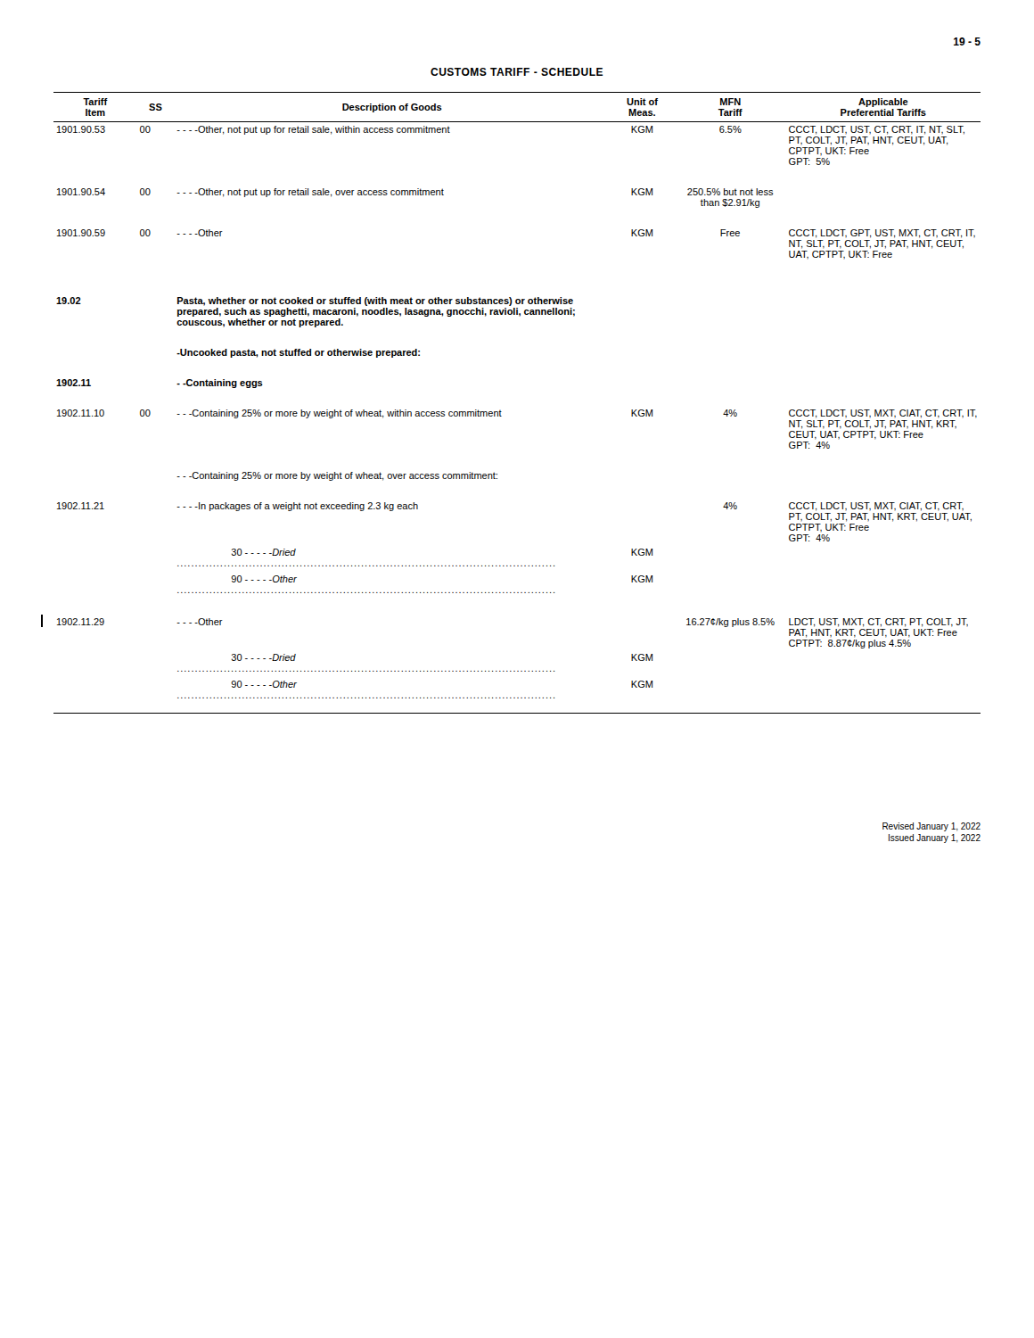19 - 5
CUSTOMS TARIFF - SCHEDULE
| Tariff Item | SS | Description of Goods | Unit of Meas. | MFN Tariff | Applicable Preferential Tariffs |
| --- | --- | --- | --- | --- | --- |
| 1901.90.53 | 00 | - - - -Other, not put up for retail sale, within access commitment | KGM | 6.5% | CCCT, LDCT, UST, CT, CRT, IT, NT, SLT, PT, COLT, JT, PAT, HNT, CEUT, UAT, CPTPT, UKT: Free GPT: 5% |
| 1901.90.54 | 00 | - - - -Other, not put up for retail sale, over access commitment | KGM | 250.5% but not less than $2.91/kg | |
| 1901.90.59 | 00 | - - - -Other | KGM | Free | CCCT, LDCT, GPT, UST, MXT, CT, CRT, IT, NT, SLT, PT, COLT, JT, PAT, HNT, CEUT, UAT, CPTPT, UKT: Free |
| 19.02 | | Pasta, whether or not cooked or stuffed (with meat or other substances) or otherwise prepared, such as spaghetti, macaroni, noodles, lasagna, gnocchi, ravioli, cannelloni; couscous, whether or not prepared. | | | |
| | | -Uncooked pasta, not stuffed or otherwise prepared: | | | |
| 1902.11 | | - -Containing eggs | | | |
| 1902.11.10 | 00 | - - -Containing 25% or more by weight of wheat, within access commitment | KGM | 4% | CCCT, LDCT, UST, MXT, CIAT, CT, CRT, IT, NT, SLT, PT, COLT, JT, PAT, HNT, KRT, CEUT, UAT, CPTPT, UKT: Free GPT: 4% |
| | | - - -Containing 25% or more by weight of wheat, over access commitment: | | | |
| 1902.11.21 | | - - - -In packages of a weight not exceeding 2.3 kg each | | 4% | CCCT, LDCT, UST, MXT, CIAT, CT, CRT, PT, COLT, JT, PAT, HNT, KRT, CEUT, UAT, CPTPT, UKT: Free GPT: 4% |
| | | 30 - - - - - Dried ......................................................................................................... | KGM | | |
| | | 90 - - - - - Other ......................................................................................................... | KGM | | |
| 1902.11.29 | | - - - -Other | | 16.27¢/kg plus 8.5% | LDCT, UST, MXT, CT, CRT, PT, COLT, JT, PAT, HNT, KRT, CEUT, UAT, UKT: Free CPTPT: 8.87¢/kg plus 4.5% |
| | | 30 - - - - - Dried ......................................................................................................... | KGM | | |
| | | 90 - - - - - Other ......................................................................................................... | KGM | | |
Revised January 1, 2022
Issued January 1, 2022